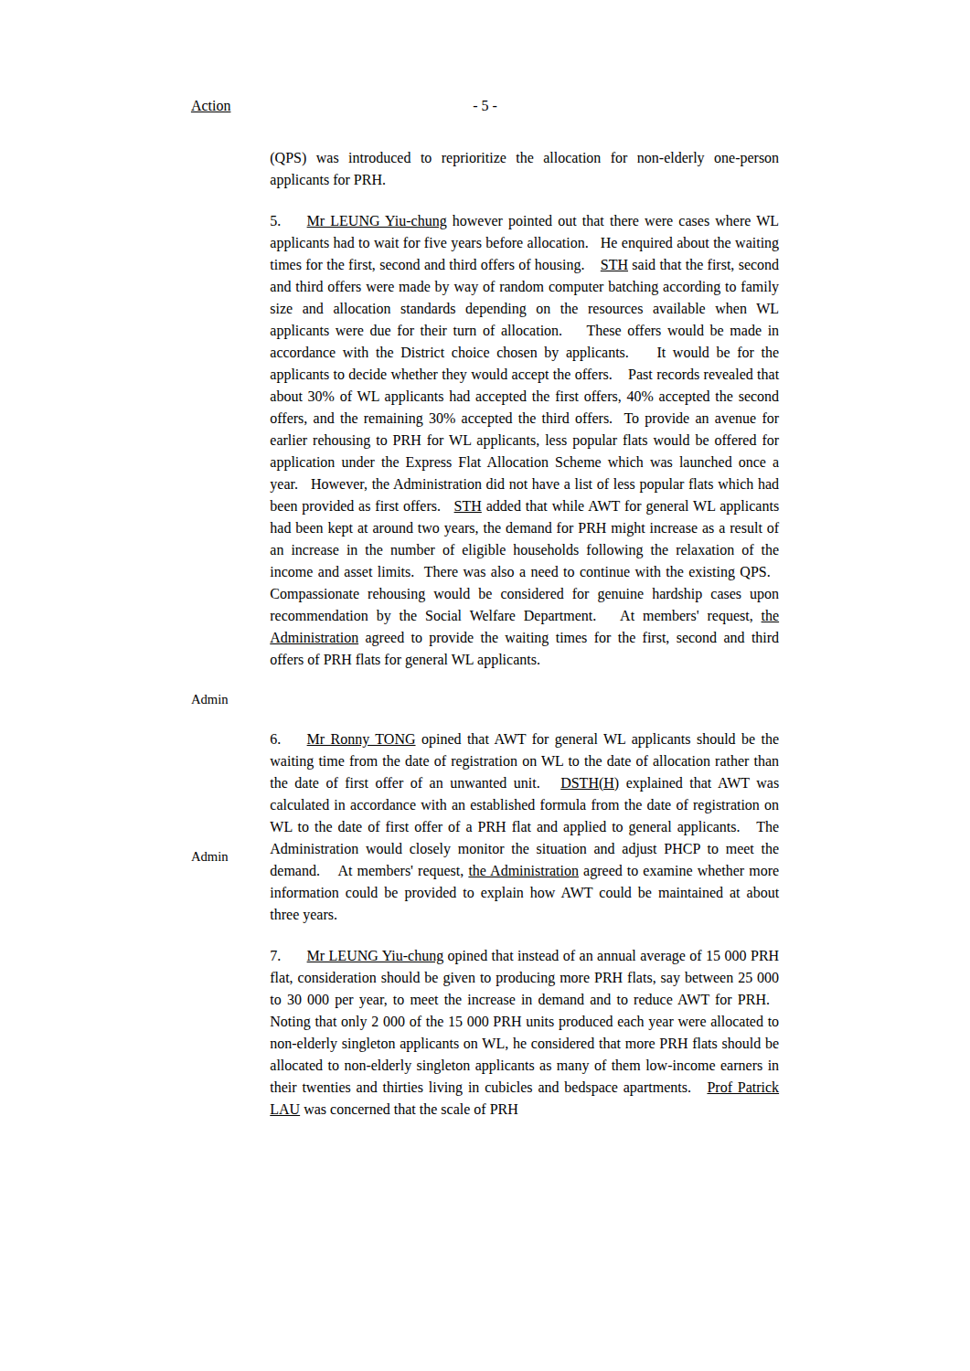Action
- 5 -
(QPS) was introduced to reprioritize the allocation for non-elderly one-person applicants for PRH.
Admin
5. Mr LEUNG Yiu-chung however pointed out that there were cases where WL applicants had to wait for five years before allocation. He enquired about the waiting times for the first, second and third offers of housing. STH said that the first, second and third offers were made by way of random computer batching according to family size and allocation standards depending on the resources available when WL applicants were due for their turn of allocation. These offers would be made in accordance with the District choice chosen by applicants. It would be for the applicants to decide whether they would accept the offers. Past records revealed that about 30% of WL applicants had accepted the first offers, 40% accepted the second offers, and the remaining 30% accepted the third offers. To provide an avenue for earlier rehousing to PRH for WL applicants, less popular flats would be offered for application under the Express Flat Allocation Scheme which was launched once a year. However, the Administration did not have a list of less popular flats which had been provided as first offers. STH added that while AWT for general WL applicants had been kept at around two years, the demand for PRH might increase as a result of an increase in the number of eligible households following the relaxation of the income and asset limits. There was also a need to continue with the existing QPS. Compassionate rehousing would be considered for genuine hardship cases upon recommendation by the Social Welfare Department. At members' request, the Administration agreed to provide the waiting times for the first, second and third offers of PRH flats for general WL applicants.
Admin
6. Mr Ronny TONG opined that AWT for general WL applicants should be the waiting time from the date of registration on WL to the date of allocation rather than the date of first offer of an unwanted unit. DSTH(H) explained that AWT was calculated in accordance with an established formula from the date of registration on WL to the date of first offer of a PRH flat and applied to general applicants. The Administration would closely monitor the situation and adjust PHCP to meet the demand. At members' request, the Administration agreed to examine whether more information could be provided to explain how AWT could be maintained at about three years.
7. Mr LEUNG Yiu-chung opined that instead of an annual average of 15 000 PRH flat, consideration should be given to producing more PRH flats, say between 25 000 to 30 000 per year, to meet the increase in demand and to reduce AWT for PRH. Noting that only 2 000 of the 15 000 PRH units produced each year were allocated to non-elderly singleton applicants on WL, he considered that more PRH flats should be allocated to non-elderly singleton applicants as many of them low-income earners in their twenties and thirties living in cubicles and bedspace apartments. Prof Patrick LAU was concerned that the scale of PRH